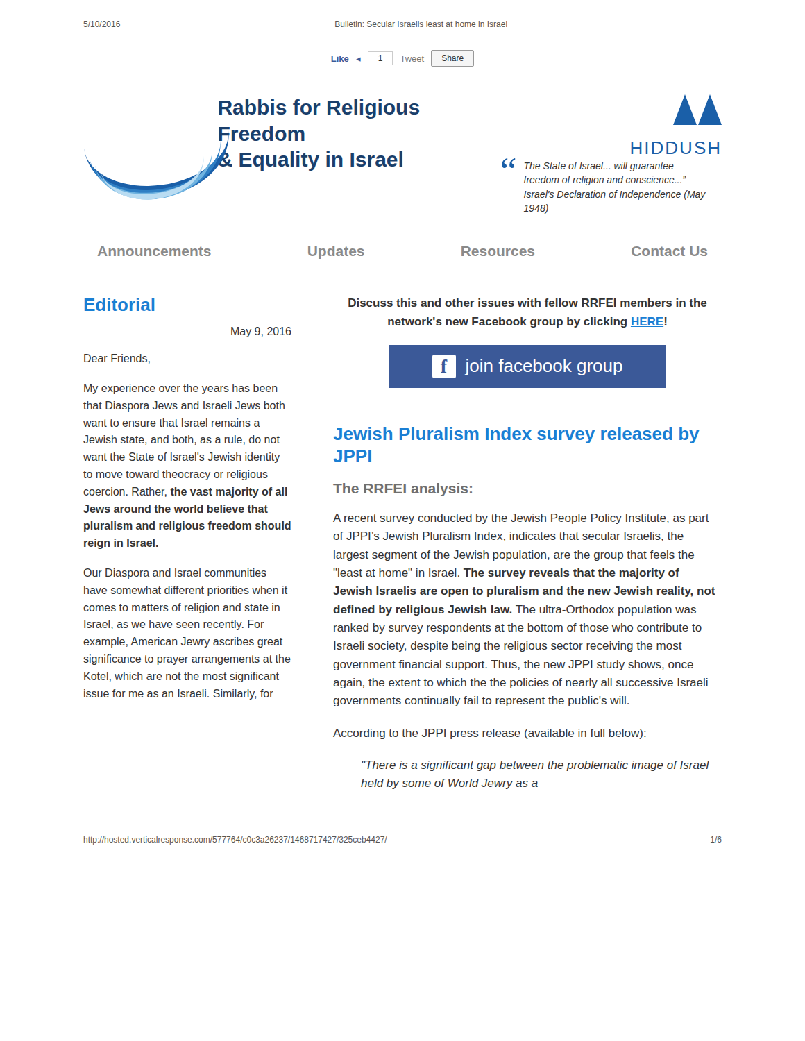5/10/2016
Bulletin: Secular Israelis least at home in Israel
Like ◂ 1 Tweet Share
Rabbis for Religious Freedom
& Equality in Israel
HIDDUSH
“
The State of Israel... will guarantee
freedom of religion and conscience...”
Israel's Declaration of Independence (May 1948)
Announcements Updates Resources Contact Us
Editorial
May 9, 2016
Dear Friends,
My experience over the years has been that Diaspora Jews and Israeli Jews both want to ensure that Israel remains a Jewish state, and both, as a rule, do not want the State of Israel's Jewish identity to move toward theocracy or religious coercion. Rather, the vast majority of all Jews around the world believe that pluralism and religious freedom should reign in Israel.
Our Diaspora and Israel communities have somewhat different priorities when it comes to matters of religion and state in Israel, as we have seen recently. For example, American Jewry ascribes great significance to prayer arrangements at the Kotel, which are not the most significant issue for me as an Israeli. Similarly, for
Discuss this and other issues with fellow RRFEI members in the network's new Facebook group by clicking HERE!
f join facebook group
Jewish Pluralism Index survey released by JPPI
The RRFEI analysis:
A recent survey conducted by the Jewish People Policy Institute, as part of JPPI’s Jewish Pluralism Index, indicates that secular Israelis, the largest segment of the Jewish population, are the group that feels the "least at home" in Israel. The survey reveals that the majority of Jewish Israelis are open to pluralism and the new Jewish reality, not defined by religious Jewish law. The ultra-Orthodox population was ranked by survey respondents at the bottom of those who contribute to Israeli society, despite being the religious sector receiving the most government financial support. Thus, the new JPPI study shows, once again, the extent to which the the policies of nearly all successive Israeli governments continually fail to represent the public's will.
According to the JPPI press release (available in full below):
"There is a significant gap between the problematic image of Israel held by some of World Jewry as a
http://hosted.verticalresponse.com/577764/c0c3a26237/1468717427/325ceb4427/
1/6